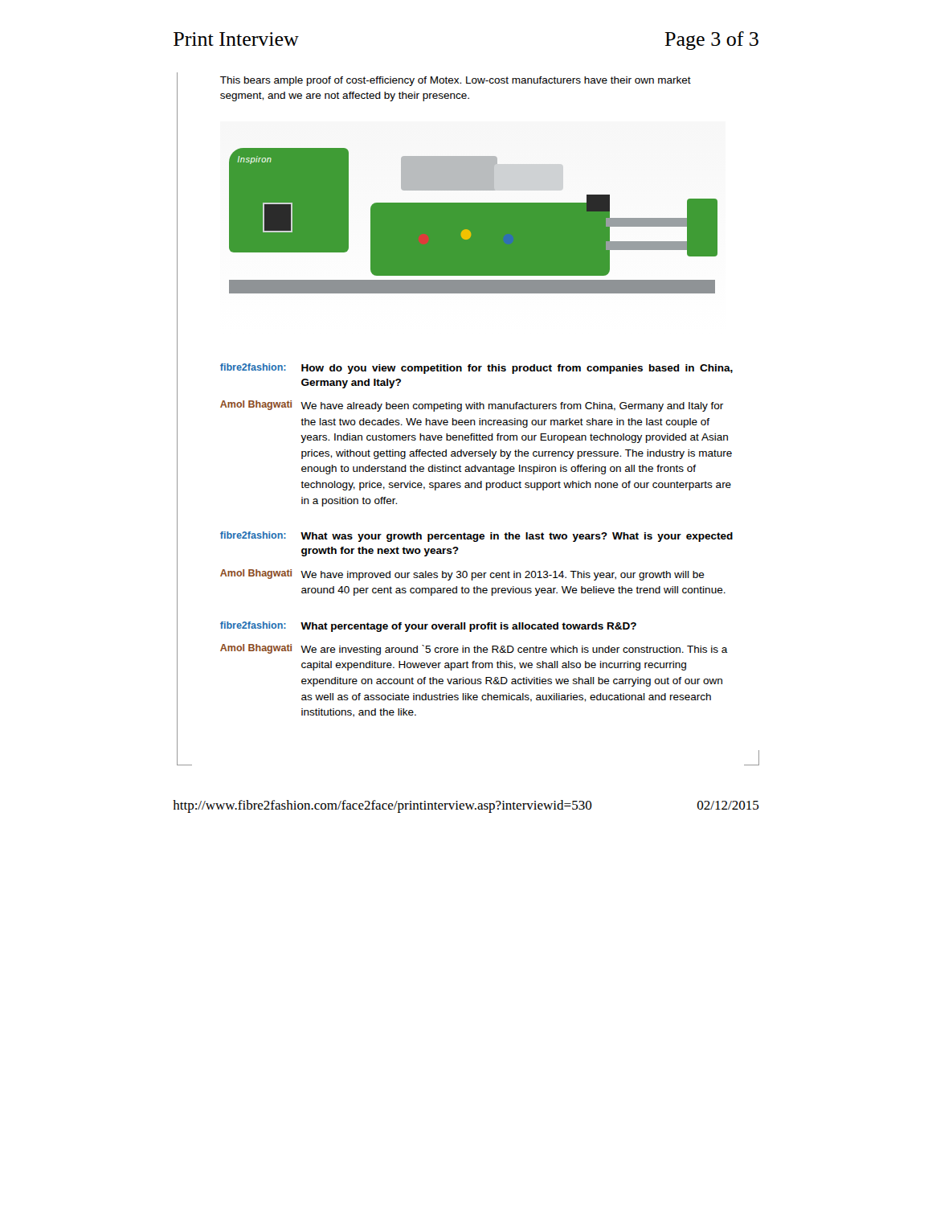Print Interview
Page 3 of 3
This bears ample proof of cost-efficiency of Motex. Low-cost manufacturers have their own market segment, and we are not affected by their presence.
fibre2fashion:
How do you view competition for this product from companies based in China, Germany and Italy?
Amol Bhagwati
We have already been competing with manufacturers from China, Germany and Italy for the last two decades. We have been increasing our market share in the last couple of years. Indian customers have benefitted from our European technology provided at Asian prices, without getting affected adversely by the currency pressure. The industry is mature enough to understand the distinct advantage Inspiron is offering on all the fronts of technology, price, service, spares and product support which none of our counterparts are in a position to offer.
fibre2fashion:
What was your growth percentage in the last two years? What is your expected growth for the next two years?
Amol Bhagwati
We have improved our sales by 30 per cent in 2013-14. This year, our growth will be around 40 per cent as compared to the previous year. We believe the trend will continue.
fibre2fashion:
What percentage of your overall profit is allocated towards R&D?
Amol Bhagwati
We are investing around `5 crore in the R&D centre which is under construction. This is a capital expenditure. However apart from this, we shall also be incurring recurring expenditure on account of the various R&D activities we shall be carrying out of our own as well as of associate industries like chemicals, auxiliaries, educational and research institutions, and the like.
http://www.fibre2fashion.com/face2face/printinterview.asp?interviewid=530
02/12/2015